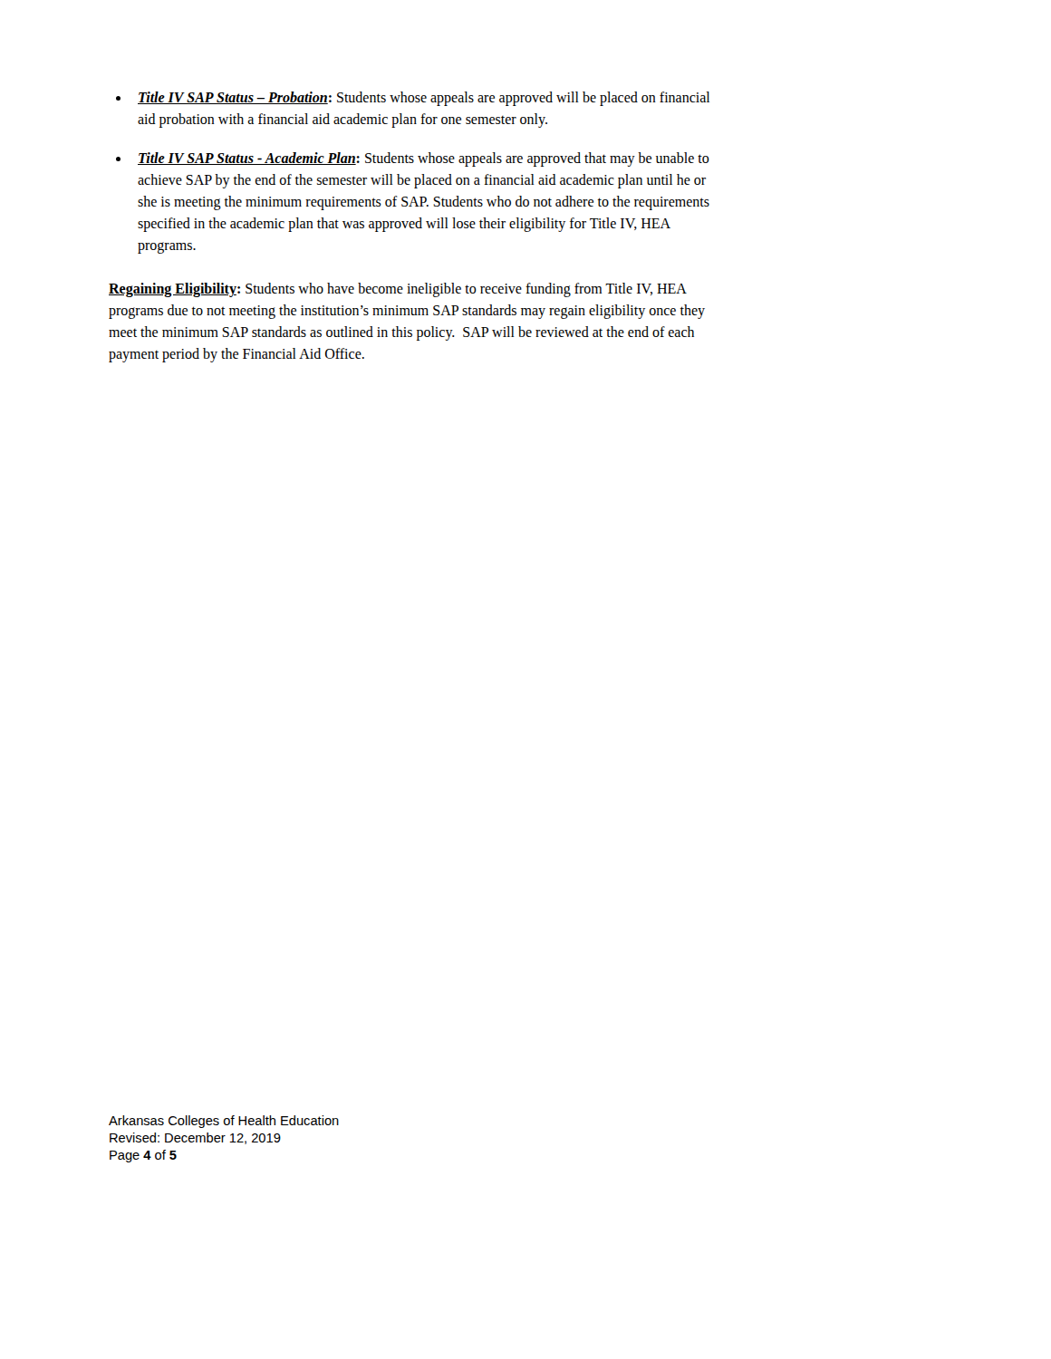Title IV SAP Status – Probation: Students whose appeals are approved will be placed on financial aid probation with a financial aid academic plan for one semester only.
Title IV SAP Status - Academic Plan: Students whose appeals are approved that may be unable to achieve SAP by the end of the semester will be placed on a financial aid academic plan until he or she is meeting the minimum requirements of SAP. Students who do not adhere to the requirements specified in the academic plan that was approved will lose their eligibility for Title IV, HEA programs.
Regaining Eligibility: Students who have become ineligible to receive funding from Title IV, HEA programs due to not meeting the institution’s minimum SAP standards may regain eligibility once they meet the minimum SAP standards as outlined in this policy. SAP will be reviewed at the end of each payment period by the Financial Aid Office.
Arkansas Colleges of Health Education
Revised: December 12, 2019
Page 4 of 5